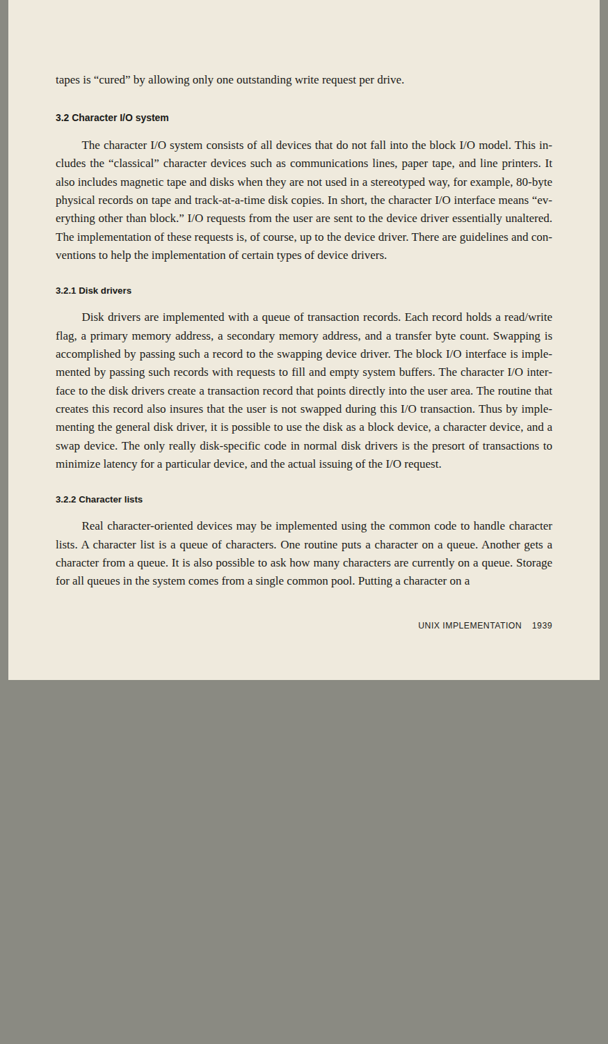tapes is “cured” by allowing only one outstanding write request per drive.
3.2 Character I/O system
The character I/O system consists of all devices that do not fall into the block I/O model. This includes the “classical” character devices such as communications lines, paper tape, and line printers. It also includes magnetic tape and disks when they are not used in a stereotyped way, for example, 80-byte physical records on tape and track-at-a-time disk copies. In short, the character I/O interface means “everything other than block.” I/O requests from the user are sent to the device driver essentially unaltered. The implementation of these requests is, of course, up to the device driver. There are guidelines and conventions to help the implementation of certain types of device drivers.
3.2.1 Disk drivers
Disk drivers are implemented with a queue of transaction records. Each record holds a read/write flag, a primary memory address, a secondary memory address, and a transfer byte count. Swapping is accomplished by passing such a record to the swapping device driver. The block I/O interface is implemented by passing such records with requests to fill and empty system buffers. The character I/O interface to the disk drivers create a transaction record that points directly into the user area. The routine that creates this record also insures that the user is not swapped during this I/O transaction. Thus by implementing the general disk driver, it is possible to use the disk as a block device, a character device, and a swap device. The only really disk-specific code in normal disk drivers is the presort of transactions to minimize latency for a particular device, and the actual issuing of the I/O request.
3.2.2 Character lists
Real character-oriented devices may be implemented using the common code to handle character lists. A character list is a queue of characters. One routine puts a character on a queue. Another gets a character from a queue. It is also possible to ask how many characters are currently on a queue. Storage for all queues in the system comes from a single common pool. Putting a character on a
UNIX IMPLEMENTATION1939